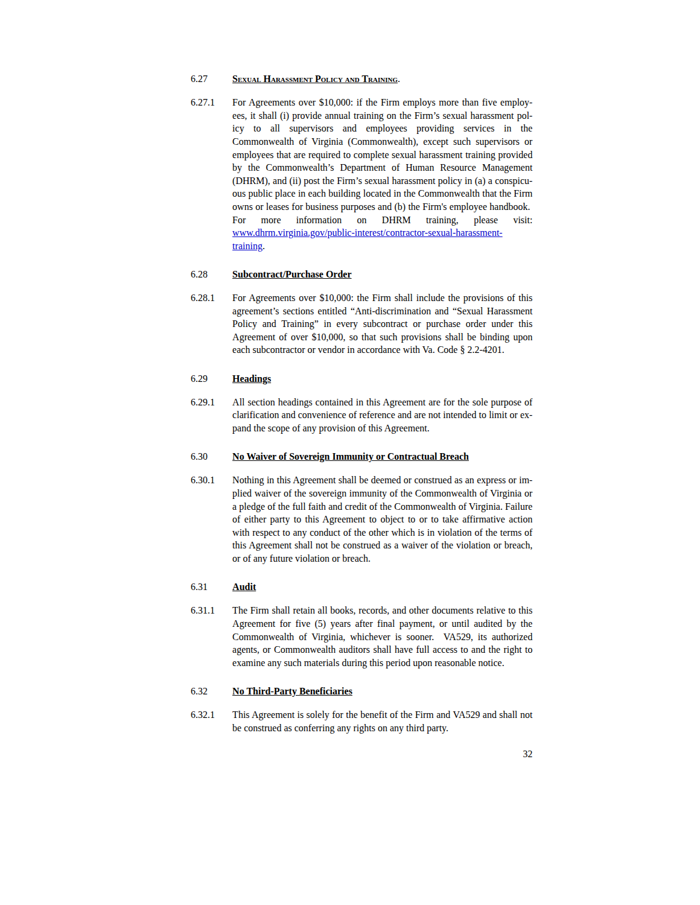6.27 Sexual Harassment Policy and Training.
6.27.1 For Agreements over $10,000: if the Firm employs more than five employees, it shall (i) provide annual training on the Firm’s sexual harassment policy to all supervisors and employees providing services in the Commonwealth of Virginia (Commonwealth), except such supervisors or employees that are required to complete sexual harassment training provided by the Commonwealth’s Department of Human Resource Management (DHRM), and (ii) post the Firm’s sexual harassment policy in (a) a conspicuous public place in each building located in the Commonwealth that the Firm owns or leases for business purposes and (b) the Firm's employee handbook. For more information on DHRM training, please visit: www.dhrm.virginia.gov/public-interest/contractor-sexual-harassment-training.
6.28 Subcontract/Purchase Order
6.28.1 For Agreements over $10,000: the Firm shall include the provisions of this agreement’s sections entitled “Anti-discrimination and “Sexual Harassment Policy and Training” in every subcontract or purchase order under this Agreement of over $10,000, so that such provisions shall be binding upon each subcontractor or vendor in accordance with Va. Code § 2.2-4201.
6.29 Headings
6.29.1 All section headings contained in this Agreement are for the sole purpose of clarification and convenience of reference and are not intended to limit or expand the scope of any provision of this Agreement.
6.30 No Waiver of Sovereign Immunity or Contractual Breach
6.30.1 Nothing in this Agreement shall be deemed or construed as an express or implied waiver of the sovereign immunity of the Commonwealth of Virginia or a pledge of the full faith and credit of the Commonwealth of Virginia. Failure of either party to this Agreement to object to or to take affirmative action with respect to any conduct of the other which is in violation of the terms of this Agreement shall not be construed as a waiver of the violation or breach, or of any future violation or breach.
6.31 Audit
6.31.1 The Firm shall retain all books, records, and other documents relative to this Agreement for five (5) years after final payment, or until audited by the Commonwealth of Virginia, whichever is sooner. VA529, its authorized agents, or Commonwealth auditors shall have full access to and the right to examine any such materials during this period upon reasonable notice.
6.32 No Third-Party Beneficiaries
6.32.1 This Agreement is solely for the benefit of the Firm and VA529 and shall not be construed as conferring any rights on any third party.
32